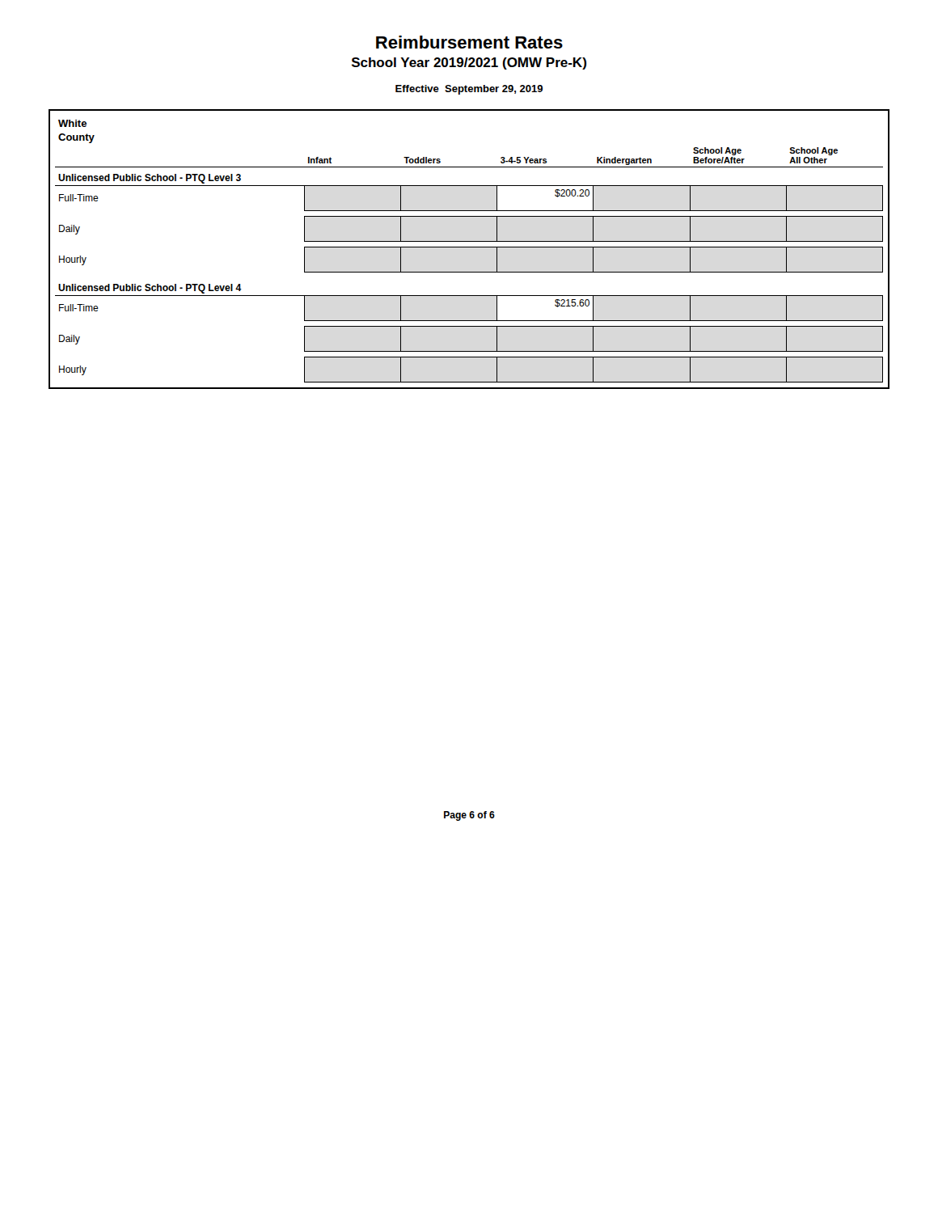Reimbursement Rates
School Year 2019/2021 (OMW Pre-K)
Effective September 29, 2019
| White |
| County | Infant | Toddlers | 3-4-5 Years | Kindergarten | School Age Before/After | School Age All Other |
| Unlicensed Public School - PTQ Level 3 |
| Full-Time | | | $200.20 | | | |
| Daily | | | | | | |
| Hourly | | | | | | |
| Unlicensed Public School - PTQ Level 4 |
| Full-Time | | | $215.60 | | | |
| Daily | | | | | | |
| Hourly | | | | | | |
Page 6 of 6